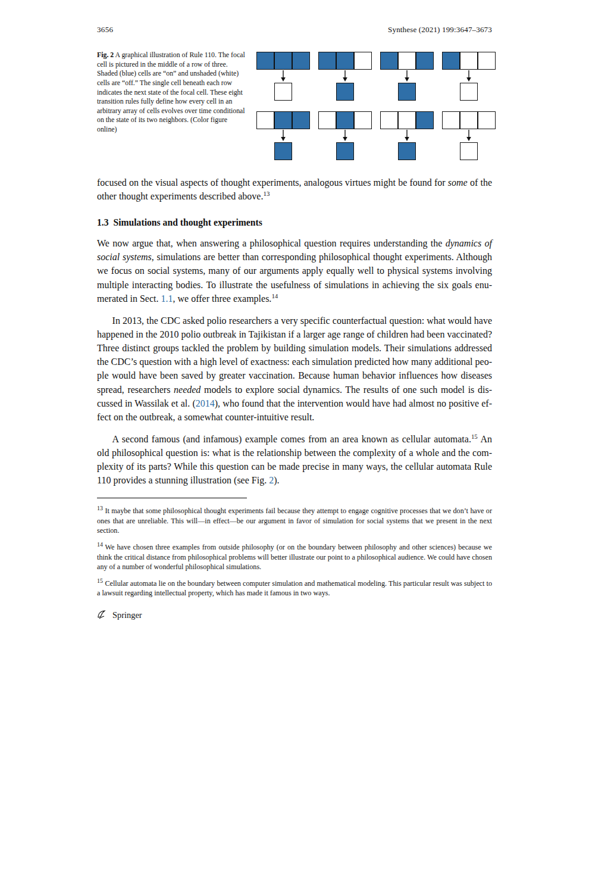3656 Synthese (2021) 199:3647–3673
Fig. 2 A graphical illustration of Rule 110. The focal cell is pictured in the middle of a row of three. Shaded (blue) cells are “on” and unshaded (white) cells are “off.” The single cell beneath each row indicates the next state of the focal cell. These eight transition rules fully define how every cell in an arbitrary array of cells evolves over time conditional on the state of its two neighbors. (Color figure online)
focused on the visual aspects of thought experiments, analogous virtues might be found for some of the other thought experiments described above.13
1.3 Simulations and thought experiments
We now argue that, when answering a philosophical question requires understanding the dynamics of social systems, simulations are better than corresponding philosophical thought experiments. Although we focus on social systems, many of our arguments apply equally well to physical systems involving multiple interacting bodies. To illustrate the usefulness of simulations in achieving the six goals enumerated in Sect. 1.1, we offer three examples.14
In 2013, the CDC asked polio researchers a very specific counterfactual question: what would have happened in the 2010 polio outbreak in Tajikistan if a larger age range of children had been vaccinated? Three distinct groups tackled the problem by building simulation models. Their simulations addressed the CDC’s question with a high level of exactness: each simulation predicted how many additional people would have been saved by greater vaccination. Because human behavior influences how diseases spread, researchers needed models to explore social dynamics. The results of one such model is discussed in Wassilak et al. (2014), who found that the intervention would have had almost no positive effect on the outbreak, a somewhat counter-intuitive result.
A second famous (and infamous) example comes from an area known as cellular automata.15 An old philosophical question is: what is the relationship between the complexity of a whole and the complexity of its parts? While this question can be made precise in many ways, the cellular automata Rule 110 provides a stunning illustration (see Fig. 2).
13 It maybe that some philosophical thought experiments fail because they attempt to engage cognitive processes that we don’t have or ones that are unreliable. This will—in effect—be our argument in favor of simulation for social systems that we present in the next section.
14 We have chosen three examples from outside philosophy (or on the boundary between philosophy and other sciences) because we think the critical distance from philosophical problems will better illustrate our point to a philosophical audience. We could have chosen any of a number of wonderful philosophical simulations.
15 Cellular automata lie on the boundary between computer simulation and mathematical modeling. This particular result was subject to a lawsuit regarding intellectual property, which has made it famous in two ways.
Springer